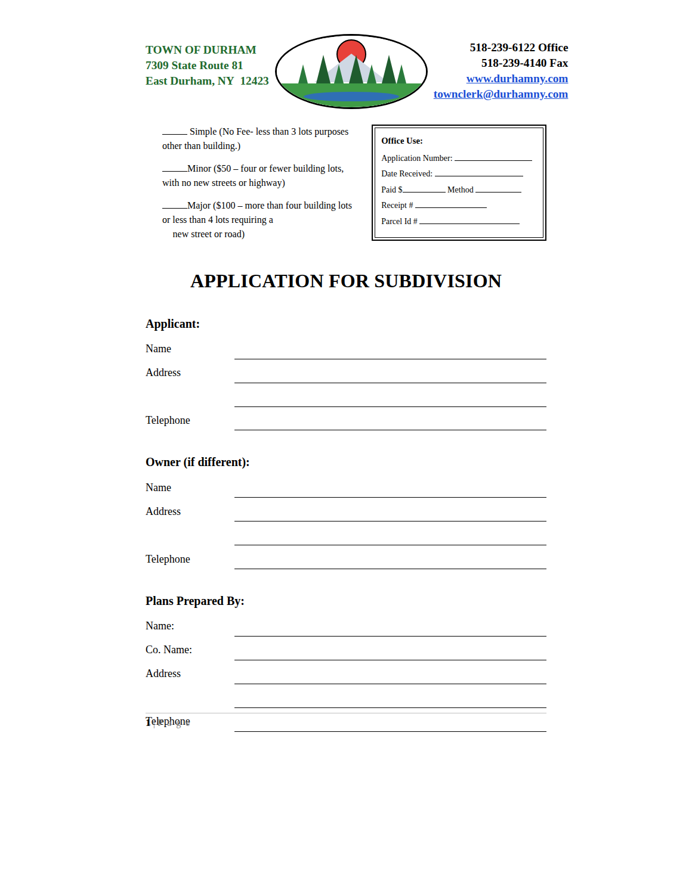TOWN OF DURHAM
7309 State Route 81
East Durham, NY 12423
518-239-6122 Office
518-239-4140 Fax
www.durhamny.com
townclerk@durhamny.com
Simple (No Fee- less than 3 lots purposes other than building.)
Minor ($50 – four or fewer building lots, with no new streets or highway)
Major ($100 – more than four building lots or less than 4 lots requiring a
new street or road)
Office Use: Application Number:
Date Received:
Paid $ Method
Receipt #
Parcel Id #
APPLICATION FOR SUBDIVISION
Applicant:
| Name | |
| Address | |
| Telephone | |
Owner (if different):
| Name | |
| Address | |
| Telephone | |
Plans Prepared By:
| Name: | |
| Co. Name: | |
| Address | |
| Telephone | |
1|P a g e